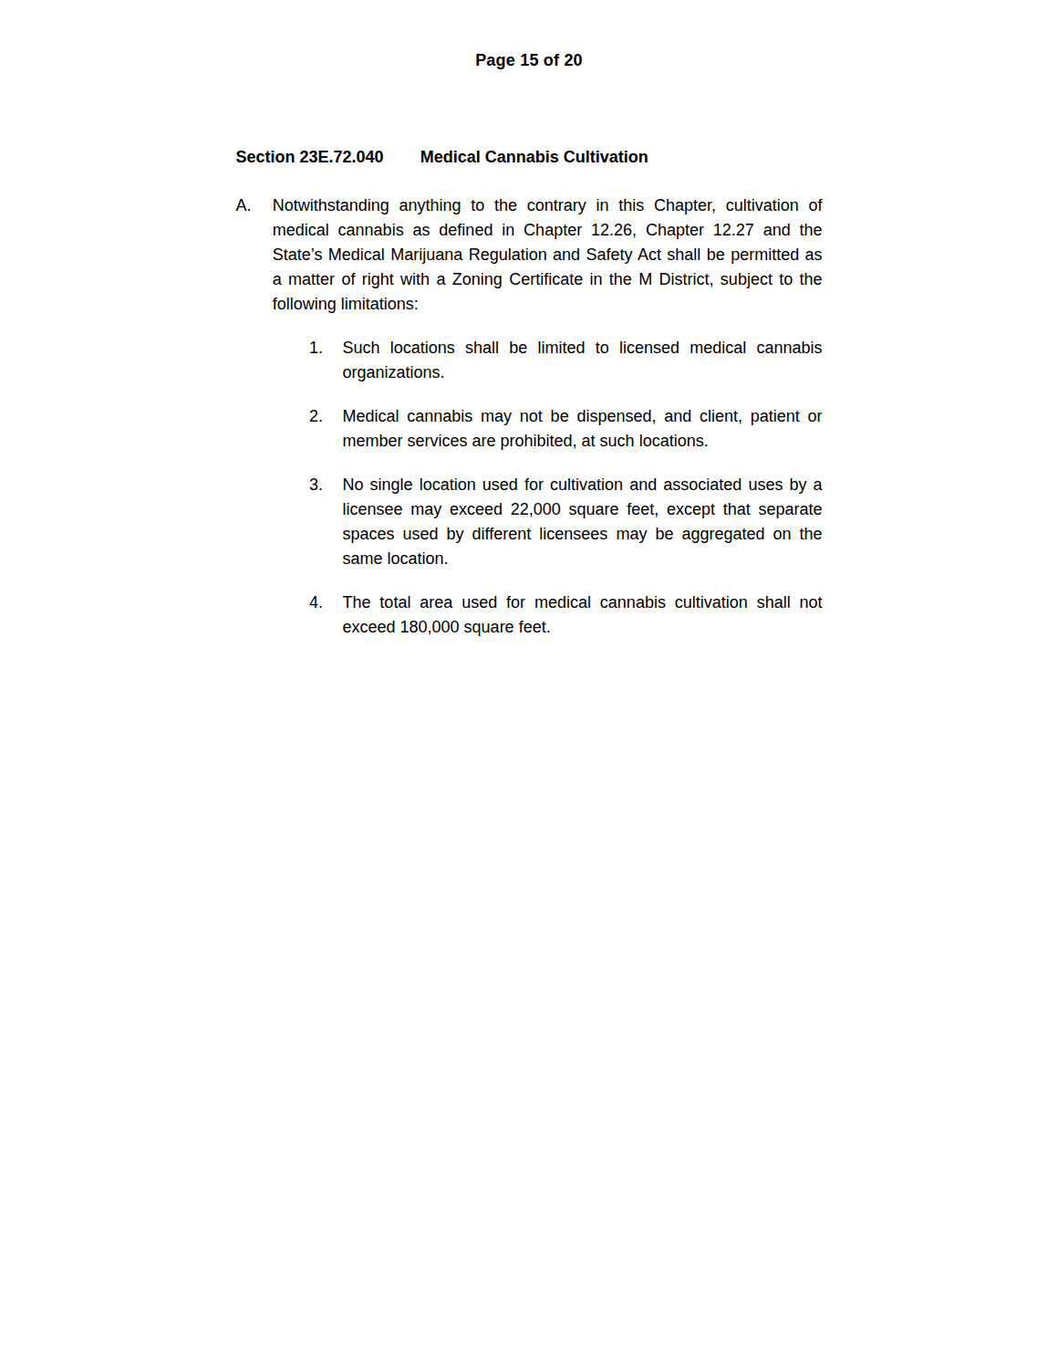Page 15 of 20
Section 23E.72.040 Medical Cannabis Cultivation
A.
Notwithstanding anything to the contrary in this Chapter, cultivation of medical cannabis as defined in Chapter 12.26, Chapter 12.27 and the State’s Medical Marijuana Regulation and Safety Act shall be permitted as a matter of right with a Zoning Certificate in the M District, subject to the following limitations:
1.
Such locations shall be limited to licensed medical cannabis organizations.
2.
Medical cannabis may not be dispensed, and client, patient or member services are prohibited, at such locations.
3.
No single location used for cultivation and associated uses by a licensee may exceed 22,000 square feet, except that separate spaces used by different licensees may be aggregated on the same location.
4.
The total area used for medical cannabis cultivation shall not exceed 180,000 square feet.